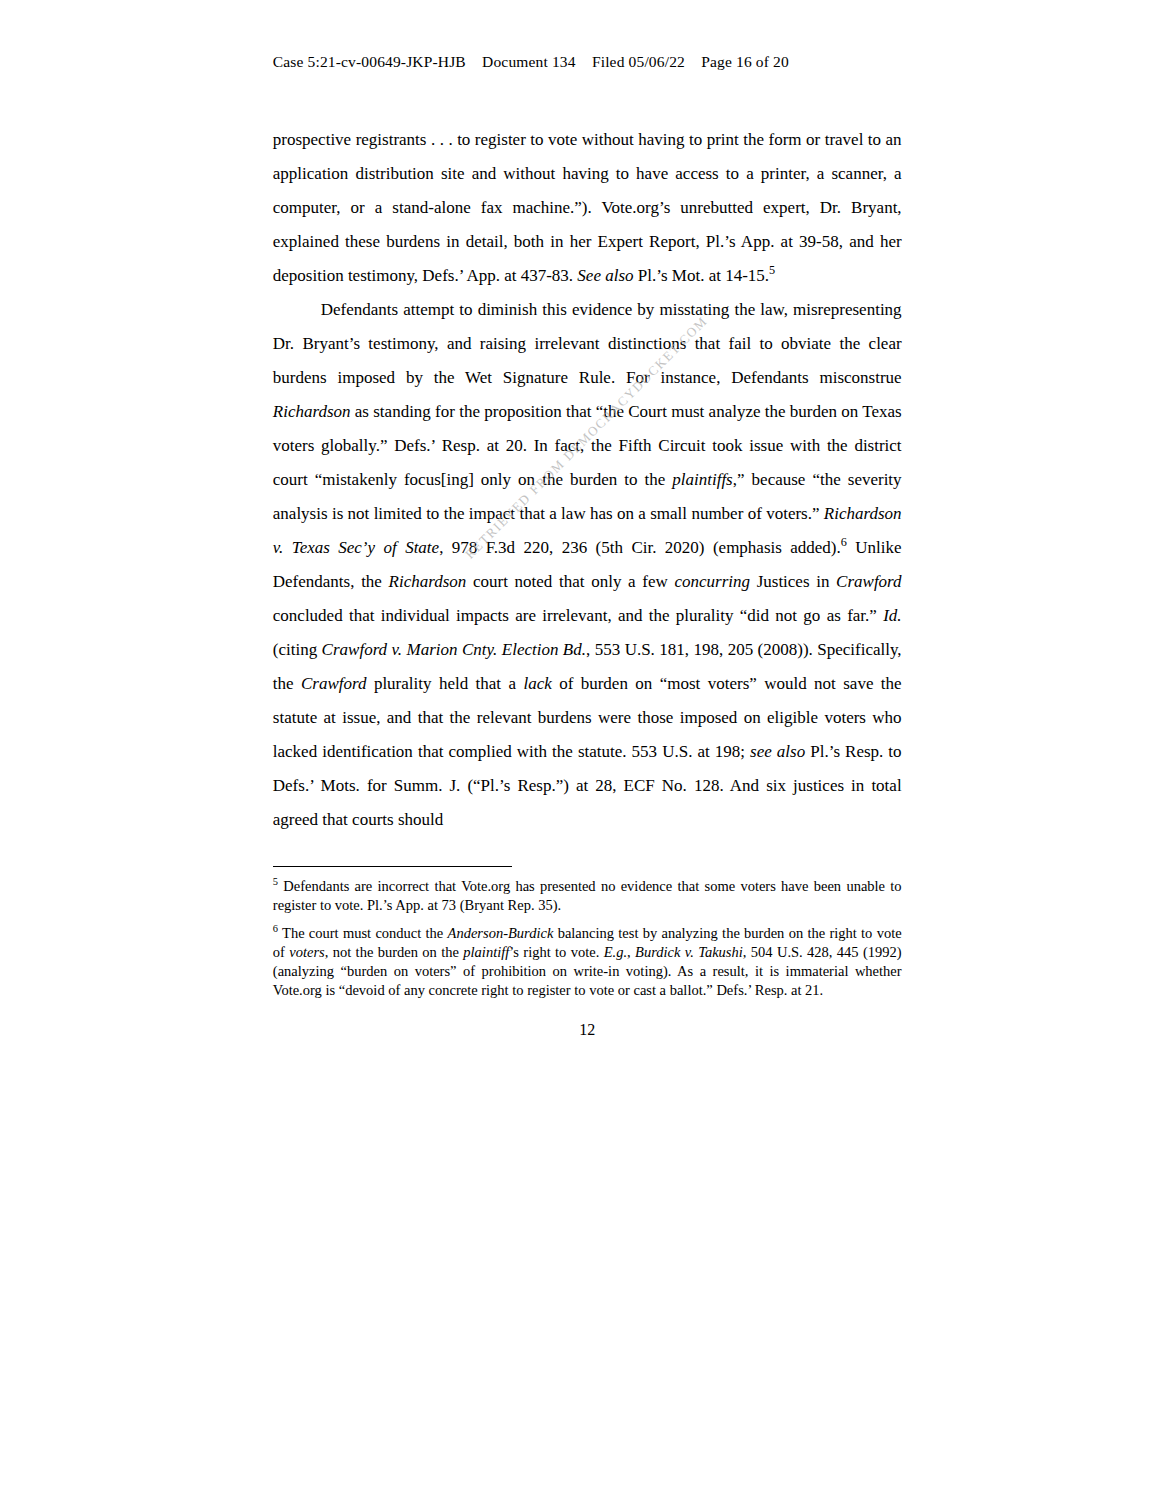Case 5:21-cv-00649-JKP-HJB Document 134 Filed 05/06/22 Page 16 of 20
RETRIEVED FROM DEMOCRACYDOCKET.COM
prospective registrants . . . to register to vote without having to print the form or travel to an application distribution site and without having to have access to a printer, a scanner, a computer, or a stand-alone fax machine.”). Vote.org’s unrebutted expert, Dr. Bryant, explained these burdens in detail, both in her Expert Report, Pl.’s App. at 39-58, and her deposition testimony, Defs.’ App. at 437-83. See also Pl.’s Mot. at 14-15.5
Defendants attempt to diminish this evidence by misstating the law, misrepresenting Dr. Bryant’s testimony, and raising irrelevant distinctions that fail to obviate the clear burdens imposed by the Wet Signature Rule. For instance, Defendants misconstrue Richardson as standing for the proposition that “the Court must analyze the burden on Texas voters globally.” Defs.’ Resp. at 20. In fact, the Fifth Circuit took issue with the district court “mistakenly focus[ing] only on the burden to the plaintiffs,” because “the severity analysis is not limited to the impact that a law has on a small number of voters.” Richardson v. Texas Sec’y of State, 978 F.3d 220, 236 (5th Cir. 2020) (emphasis added).6 Unlike Defendants, the Richardson court noted that only a few concurring Justices in Crawford concluded that individual impacts are irrelevant, and the plurality “did not go as far.” Id. (citing Crawford v. Marion Cnty. Election Bd., 553 U.S. 181, 198, 205 (2008)). Specifically, the Crawford plurality held that a lack of burden on “most voters” would not save the statute at issue, and that the relevant burdens were those imposed on eligible voters who lacked identification that complied with the statute. 553 U.S. at 198; see also Pl.’s Resp. to Defs.’ Mots. for Summ. J. (“Pl.’s Resp.”) at 28, ECF No. 128. And six justices in total agreed that courts should
5 Defendants are incorrect that Vote.org has presented no evidence that some voters have been unable to register to vote. Pl.’s App. at 73 (Bryant Rep. 35).
6 The court must conduct the Anderson-Burdick balancing test by analyzing the burden on the right to vote of voters, not the burden on the plaintiff’s right to vote. E.g., Burdick v. Takushi, 504 U.S. 428, 445 (1992) (analyzing “burden on voters” of prohibition on write-in voting). As a result, it is immaterial whether Vote.org is “devoid of any concrete right to register to vote or cast a ballot.” Defs.’ Resp. at 21.
12